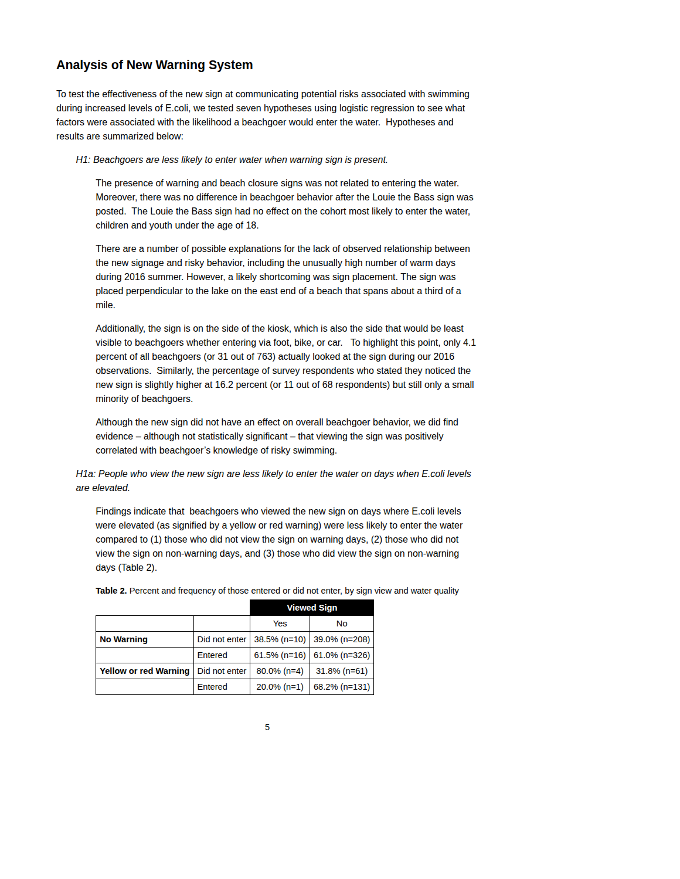Analysis of New Warning System
To test the effectiveness of the new sign at communicating potential risks associated with swimming during increased levels of E.coli, we tested seven hypotheses using logistic regression to see what factors were associated with the likelihood a beachgoer would enter the water. Hypotheses and results are summarized below:
H1: Beachgoers are less likely to enter water when warning sign is present.
The presence of warning and beach closure signs was not related to entering the water. Moreover, there was no difference in beachgoer behavior after the Louie the Bass sign was posted. The Louie the Bass sign had no effect on the cohort most likely to enter the water, children and youth under the age of 18.
There are a number of possible explanations for the lack of observed relationship between the new signage and risky behavior, including the unusually high number of warm days during 2016 summer. However, a likely shortcoming was sign placement. The sign was placed perpendicular to the lake on the east end of a beach that spans about a third of a mile.
Additionally, the sign is on the side of the kiosk, which is also the side that would be least visible to beachgoers whether entering via foot, bike, or car. To highlight this point, only 4.1 percent of all beachgoers (or 31 out of 763) actually looked at the sign during our 2016 observations. Similarly, the percentage of survey respondents who stated they noticed the new sign is slightly higher at 16.2 percent (or 11 out of 68 respondents) but still only a small minority of beachgoers.
Although the new sign did not have an effect on overall beachgoer behavior, we did find evidence – although not statistically significant – that viewing the sign was positively correlated with beachgoer’s knowledge of risky swimming.
H1a: People who view the new sign are less likely to enter the water on days when E.coli levels are elevated.
Findings indicate that beachgoers who viewed the new sign on days where E.coli levels were elevated (as signified by a yellow or red warning) were less likely to enter the water compared to (1) those who did not view the sign on warning days, (2) those who did not view the sign on non-warning days, and (3) those who did view the sign on non-warning days (Table 2).
Table 2. Percent and frequency of those entered or did not enter, by sign view and water quality
| | | Viewed Sign |
| | | Yes | No |
| No Warning | Did not enter | 38.5% (n=10) | 39.0% (n=208) |
| | Entered | 61.5% (n=16) | 61.0% (n=326) |
| Yellow or red Warning | Did not enter | 80.0% (n=4) | 31.8% (n=61) |
| | Entered | 20.0% (n=1) | 68.2% (n=131) |
5